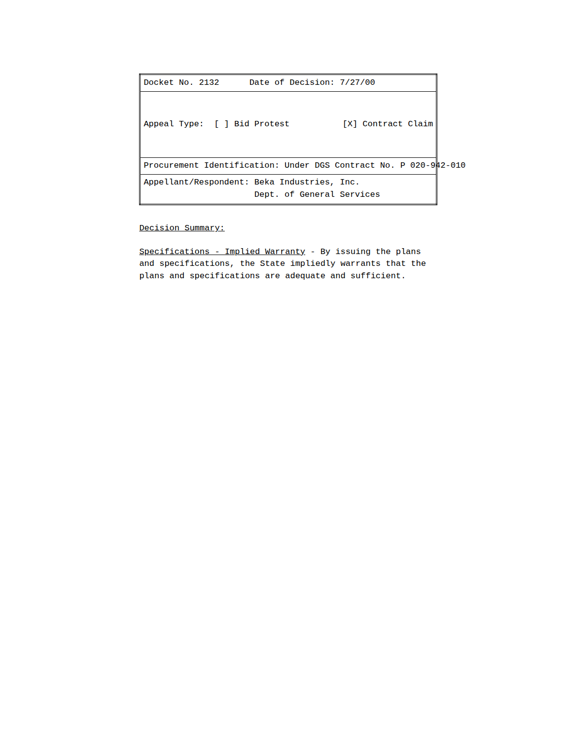| Docket No. 2132 Date of Decision: 7/27/00 |
| Appeal Type: [ ] Bid Protest [X] Contract Claim |
| Procurement Identification: Under DGS Contract No. P 020-942-010 |
| Appellant/Respondent: Beka Industries, Inc. Dept. of General Services |
Decision Summary:
Specifications - Implied Warranty - By issuing the plans and specifications, the State impliedly warrants that the plans and specifications are adequate and sufficient.